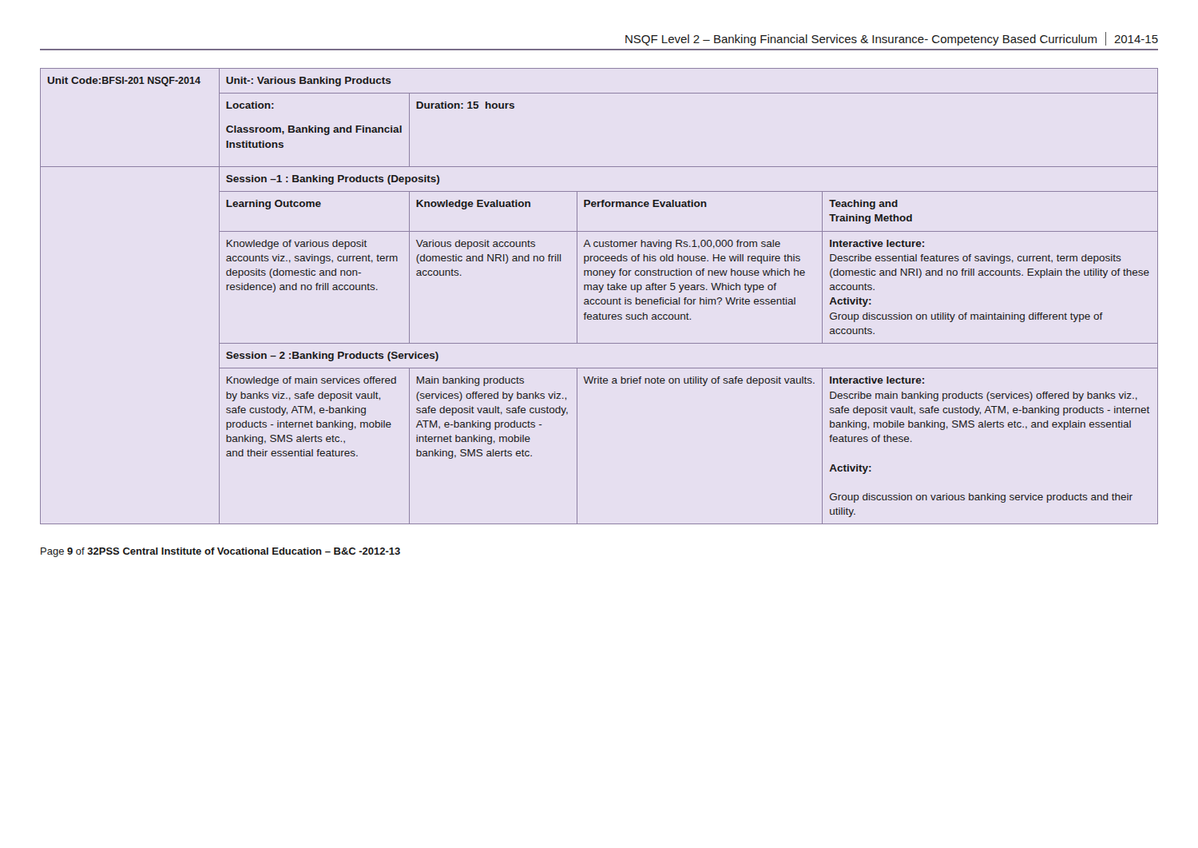NSQF Level 2 – Banking Financial Services & Insurance- Competency Based Curriculum
2014-15
| Unit Code: BFSI-201 NSQF-2014 | Unit-: Various Banking Products |
| Location: Classroom, Banking and Financial Institutions | Duration: 15 hours |
| spacer | Session –1 : Banking Products (Deposits) |
| Learning Outcome | Knowledge Evaluation | Performance Evaluation | Teaching and Training Method |
| Knowledge of various deposit accounts viz., savings, current, term deposits (domestic and non-residence) and no frill accounts. | Various deposit accounts (domestic and NRI) and no frill accounts. | A customer having Rs.1,00,000 from sale proceeds of his old house. He will require this money for construction of new house which he may take up after 5 years. Which type of account is beneficial for him? Write essential features such account. | Interactive lecture: Describe essential features of savings, current, term deposits (domestic and NRI) and no frill accounts. Explain the utility of these accounts. Activity: Group discussion on utility of maintaining different type of accounts. |
| Session – 2 :Banking Products (Services) |
| Knowledge of main services offered by banks viz., safe deposit vault, safe custody, ATM, e-banking products - internet banking, mobile banking, SMS alerts etc., and their essential features. | Main banking products (services) offered by banks viz., safe deposit vault, safe custody, ATM, e-banking products - internet banking, mobile banking, SMS alerts etc. | Write a brief note on utility of safe deposit vaults. | Interactive lecture: Describe main banking products (services) offered by banks viz., safe deposit vault, safe custody, ATM, e-banking products - internet banking, mobile banking, SMS alerts etc., and explain essential features of these. Activity: Group discussion on various banking service products and their utility. |
Page 9 of 32PSS Central Institute of Vocational Education – B&C -2012-13